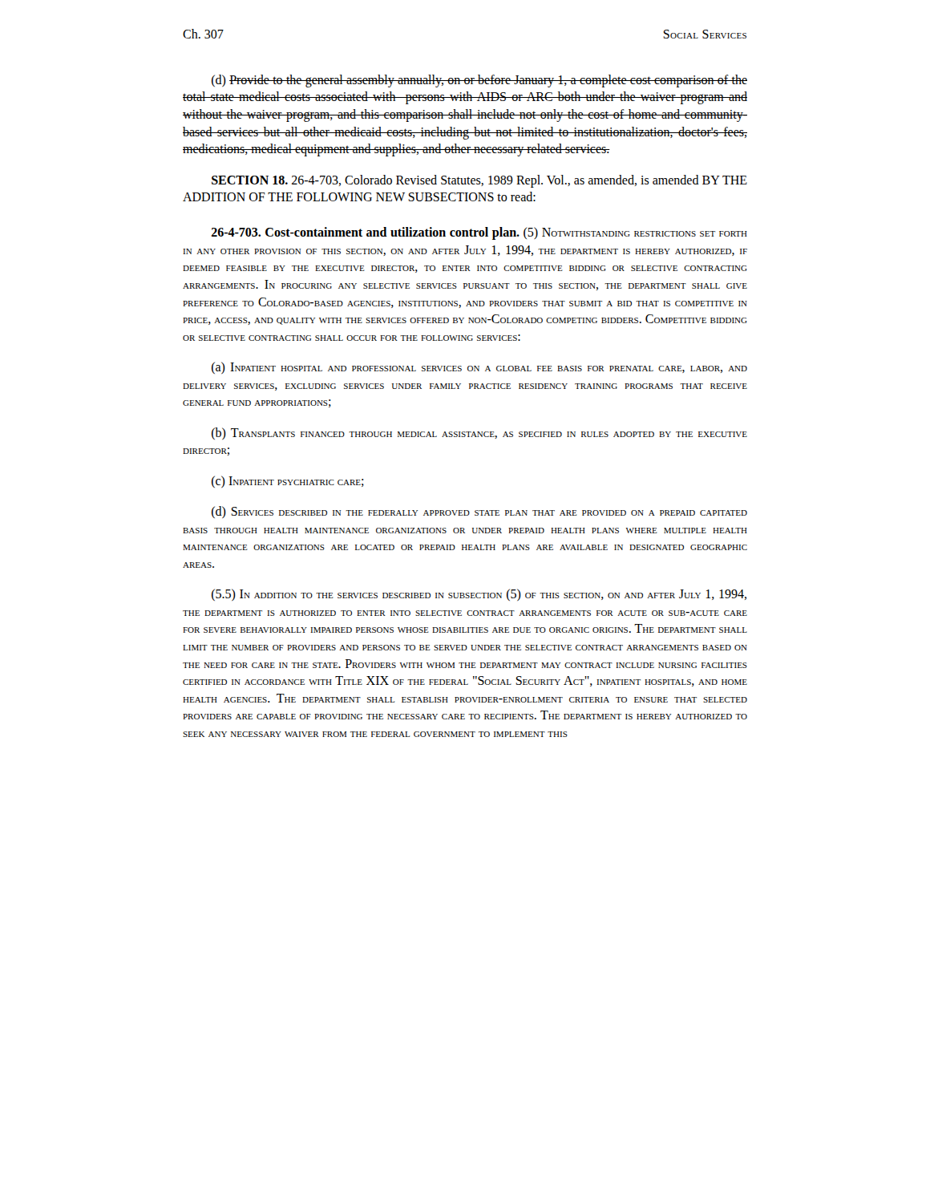Ch. 307 Social Services
(d) Provide to the general assembly annually, on or before January 1, a complete cost comparison of the total state medical costs associated with persons with AIDS or ARC both under the waiver program and without the waiver program, and this comparison shall include not only the cost of home and community-based services but all other medicaid costs, including but not limited to institutionalization, doctor's fees, medications, medical equipment and supplies, and other necessary related services.
SECTION 18. 26-4-703, Colorado Revised Statutes, 1989 Repl. Vol., as amended, is amended BY THE ADDITION OF THE FOLLOWING NEW SUBSECTIONS to read:
26-4-703. Cost-containment and utilization control plan. (5) Notwithstanding restrictions set forth in any other provision of this section, on and after July 1, 1994, the department is hereby authorized, if deemed feasible by the executive director, to enter into competitive bidding or selective contracting arrangements. In procuring any selective services pursuant to this section, the department shall give preference to Colorado-based agencies, institutions, and providers that submit a bid that is competitive in price, access, and quality with the services offered by non-Colorado competing bidders. Competitive bidding or selective contracting shall occur for the following services:
(a) Inpatient hospital and professional services on a global fee basis for prenatal care, labor, and delivery services, excluding services under family practice residency training programs that receive general fund appropriations;
(b) Transplants financed through medical assistance, as specified in rules adopted by the executive director;
(c) Inpatient psychiatric care;
(d) Services described in the federally approved state plan that are provided on a prepaid capitated basis through health maintenance organizations or under prepaid health plans where multiple health maintenance organizations are located or prepaid health plans are available in designated geographic areas.
(5.5) In addition to the services described in subsection (5) of this section, on and after July 1, 1994, the department is authorized to enter into selective contract arrangements for acute or sub-acute care for severe behaviorally impaired persons whose disabilities are due to organic origins. The department shall limit the number of providers and persons to be served under the selective contract arrangements based on the need for care in the state. Providers with whom the department may contract include nursing facilities certified in accordance with Title XIX of the federal "Social Security Act", inpatient hospitals, and home health agencies. The department shall establish provider-enrollment criteria to ensure that selected providers are capable of providing the necessary care to recipients. The department is hereby authorized to seek any necessary waiver from the federal government to implement this